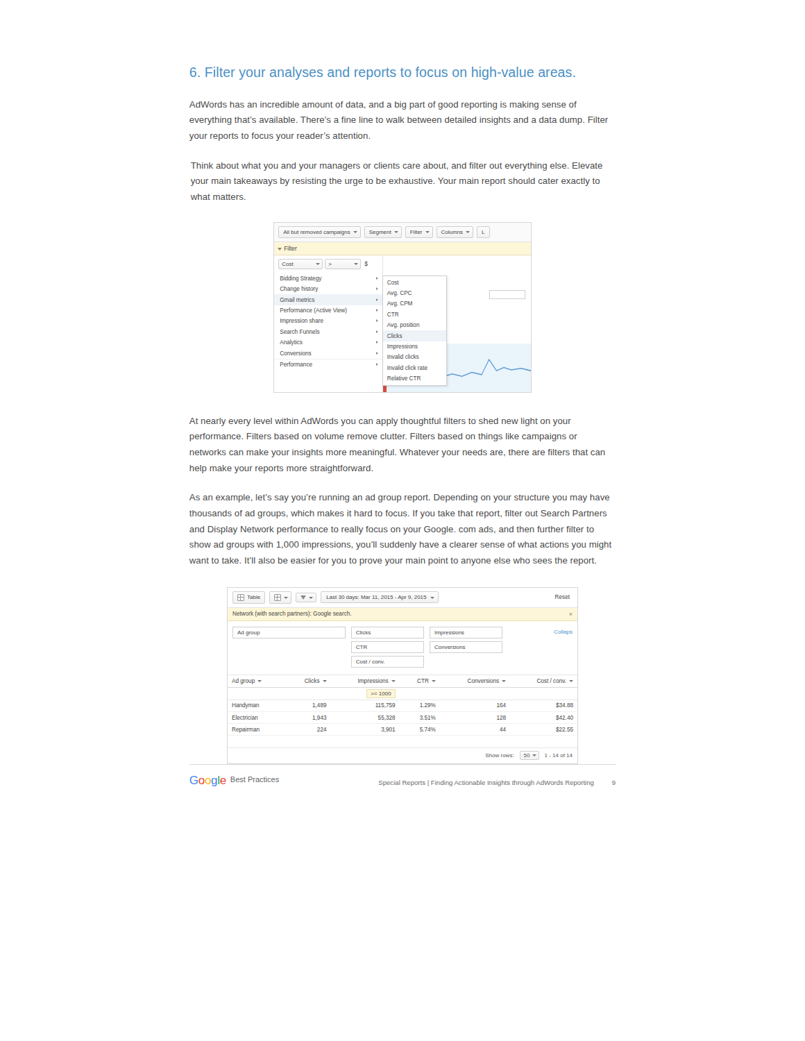6. Filter your analyses and reports to focus on high-value areas.
AdWords has an incredible amount of data, and a big part of good reporting is making sense of everything that’s available. There’s a fine line to walk between detailed insights and a data dump. Filter your reports to focus your reader’s attention.
Think about what you and your managers or clients care about, and filter out everything else. Elevate your main takeaways by resisting the urge to be exhaustive. Your main report should cater exactly to what matters.
All but removed campaigns Segment Filter Columns L
Filter
Cost > $
Bidding Strategy
Change history
Gmail metrics
Performance (Active View)
Impression share
Search Funnels
Analytics
Conversions
Performance
Cost
Avg. CPC
Avg. CPM
CTR
Avg. position
Clicks
Impressions
Invalid clicks
Invalid click rate
Relative CTR
At nearly every level within AdWords you can apply thoughtful filters to shed new light on your performance. Filters based on volume remove clutter. Filters based on things like campaigns or networks can make your insights more meaningful. Whatever your needs are, there are filters that can help make your reports more straightforward.
As an example, let’s say you’re running an ad group report. Depending on your structure you may have thousands of ad groups, which makes it hard to focus. If you take that report, filter out Search Partners and Display Network performance to really focus on your Google. com ads, and then further filter to show ad groups with 1,000 impressions, you’ll suddenly have a clearer sense of what actions you might want to take. It’ll also be easier for you to prove your main point to anyone else who sees the report.
Table Last 30 days: Mar 11, 2015 - Apr 9, 2015 Reset
Network (with search partners): Google search. ×
Ad group Clicks CTR Cost / conv. Impressions Conversions Collaps
| Ad group | Clicks | Impressions | CTR | Conversions | Cost / conv. |
| --- | --- | --- | --- | --- | --- |
| | | >= 1000 | | | |
| Handyman | 1,489 | 115,759 | 1.29% | 164 | $34.88 |
| Electrician | 1,943 | 55,328 | 3.51% | 128 | $42.40 |
| Repairman | 224 | 3,901 | 5.74% | 44 | $22.55 |
Show rows: 50 1 - 14 of 14
Google Best Practices
Special Reports | Finding Actionable Insights through AdWords Reporting 9